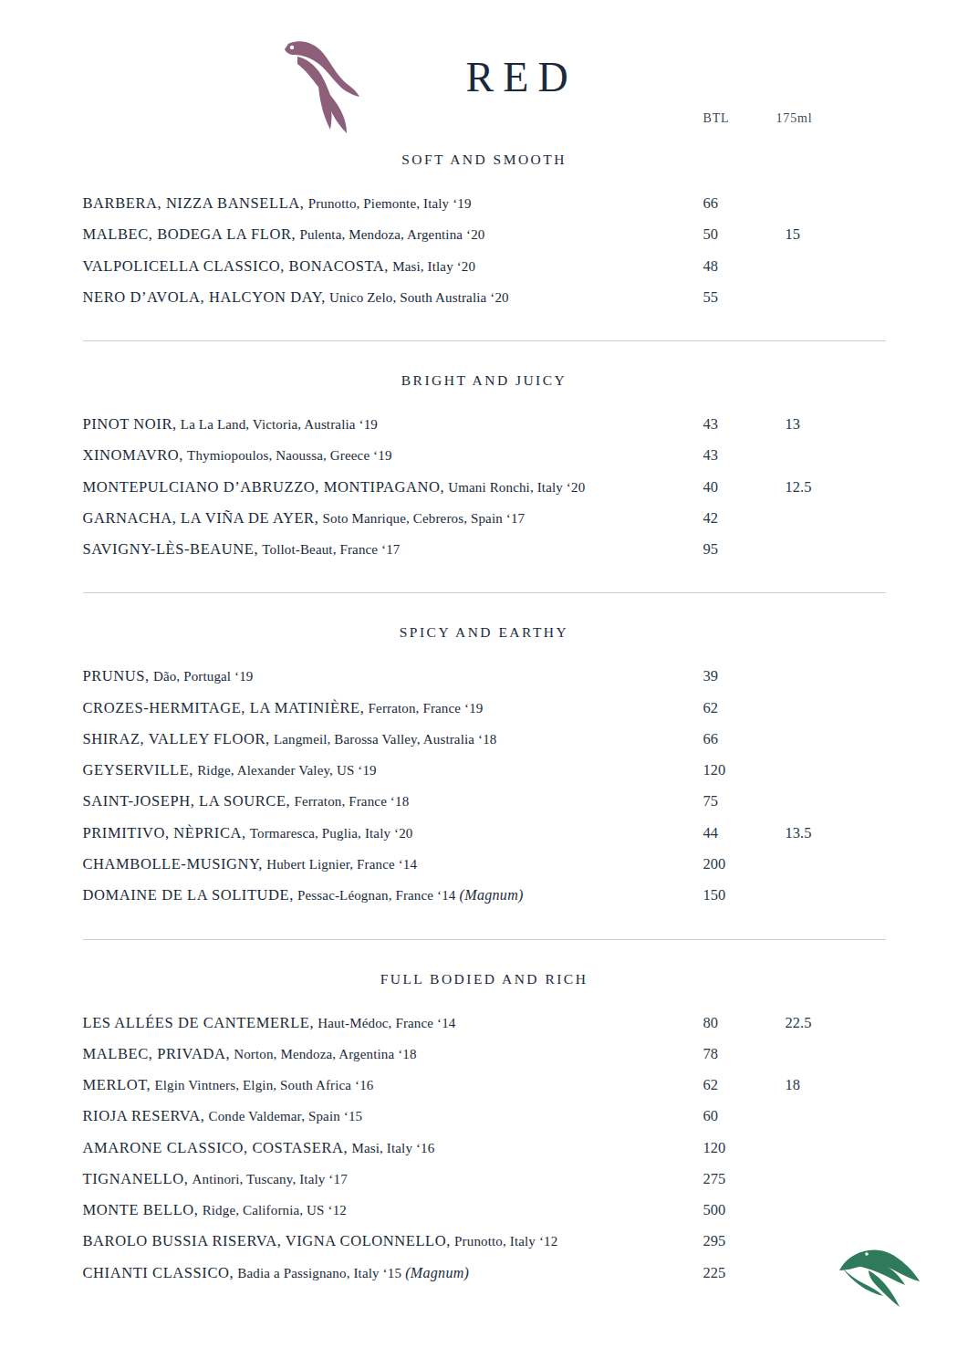RED
BTL 175ml
SOFT AND SMOOTH
| BARBERA, NIZZA BANSELLA, Prunotto, Piemonte, Italy ‘19 | 66 | |
| MALBEC, BODEGA LA FLOR, Pulenta, Mendoza, Argentina ‘20 | 50 | 15 |
| VALPOLICELLA CLASSICO, BONACOSTA, Masi, Itlay ‘20 | 48 | |
| NERO D’AVOLA, HALCYON DAY, Unico Zelo, South Australia ‘20 | 55 | |
BRIGHT AND JUICY
| PINOT NOIR, La La Land, Victoria, Australia ‘19 | 43 | 13 |
| XINOMAVRO, Thymiopoulos, Naoussa, Greece ‘19 | 43 | |
| MONTEPULCIANO D’ABRUZZO, MONTIPAGANO, Umani Ronchi, Italy ‘20 | 40 | 12.5 |
| GARNACHA, LA VIÑA DE AYER, Soto Manrique, Cebreros, Spain ‘17 | 42 | |
| SAVIGNY-LÈS-BEAUNE, Tollot-Beaut, France ‘17 | 95 | |
SPICY AND EARTHY
| PRUNUS, Dão, Portugal ‘19 | 39 | |
| CROZES-HERMITAGE, LA MATINIÈRE, Ferraton, France ‘19 | 62 | |
| SHIRAZ, VALLEY FLOOR, Langmeil, Barossa Valley, Australia ‘18 | 66 | |
| GEYSERVILLE, Ridge, Alexander Valey, US ‘19 | 120 | |
| SAINT-JOSEPH, LA SOURCE, Ferraton, France ‘18 | 75 | |
| PRIMITIVO, NÈPRICA, Tormaresca, Puglia, Italy ‘20 | 44 | 13.5 |
| CHAMBOLLE-MUSIGNY, Hubert Lignier, France ‘14 | 200 | |
| DOMAINE DE LA SOLITUDE, Pessac-Léognan, France ‘14 (Magnum) | 150 | |
FULL BODIED AND RICH
| LES ALLÉES DE CANTEMERLE, Haut-Médoc, France ‘14 | 80 | 22.5 |
| MALBEC, PRIVADA, Norton, Mendoza, Argentina ‘18 | 78 | |
| MERLOT, Elgin Vintners, Elgin, South Africa ‘16 | 62 | 18 |
| RIOJA RESERVA, Conde Valdemar, Spain ‘15 | 60 | |
| AMARONE CLASSICO, COSTASERA, Masi, Italy ‘16 | 120 | |
| TIGNANELLO, Antinori, Tuscany, Italy ‘17 | 275 | |
| MONTE BELLO, Ridge, California, US ‘12 | 500 | |
| BAROLO BUSSIA RISERVA, VIGNA COLONNELLO, Prunotto, Italy ‘12 | 295 | |
| CHIANTI CLASSICO, Badia a Passignano, Italy ‘15 (Magnum) | 225 | |